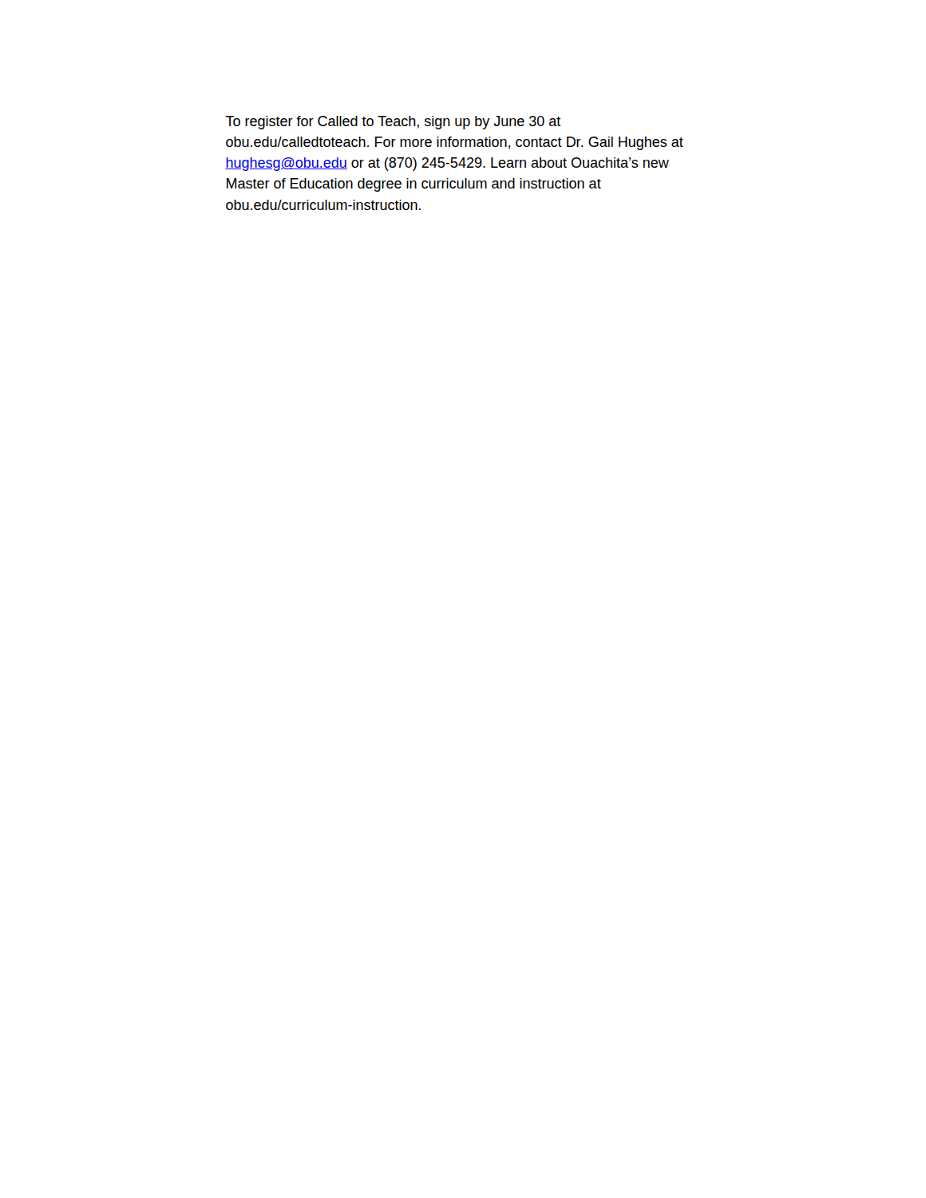To register for Called to Teach, sign up by June 30 at obu.edu/calledtoteach. For more information, contact Dr. Gail Hughes at hughesg@obu.edu or at (870) 245-5429. Learn about Ouachita’s new Master of Education degree in curriculum and instruction at obu.edu/curriculum-instruction.